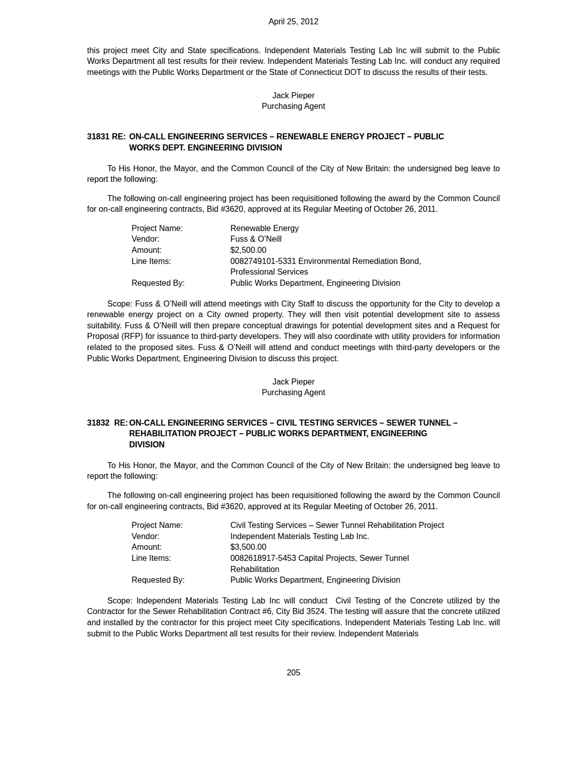April 25, 2012
this project meet City and State specifications. Independent Materials Testing Lab Inc will submit to the Public Works Department all test results for their review. Independent Materials Testing Lab Inc. will conduct any required meetings with the Public Works Department or the State of Connecticut DOT to discuss the results of their tests.
Jack Pieper
Purchasing Agent
31831 RE: ON-CALL ENGINEERING SERVICES – RENEWABLE ENERGY PROJECT – PUBLIC
WORKS DEPT. ENGINEERING DIVISION
To His Honor, the Mayor, and the Common Council of the City of New Britain: the undersigned beg leave to report the following:
The following on-call engineering project has been requisitioned following the award by the Common Council for on-call engineering contracts, Bid #3620, approved at its Regular Meeting of October 26, 2011.
| Project Name: | Renewable Energy |
| Vendor: | Fuss & O’Neill |
| Amount: | $2,500.00 |
| Line Items: | 0082749101-5331 Environmental Remediation Bond, Professional Services |
| Requested By: | Public Works Department, Engineering Division |
Scope: Fuss & O’Neill will attend meetings with City Staff to discuss the opportunity for the City to develop a renewable energy project on a City owned property. They will then visit potential development site to assess suitability. Fuss & O’Neill will then prepare conceptual drawings for potential development sites and a Request for Proposal (RFP) for issuance to third-party developers. They will also coordinate with utility providers for information related to the proposed sites. Fuss & O’Neill will attend and conduct meetings with third-party developers or the Public Works Department, Engineering Division to discuss this project.
Jack Pieper
Purchasing Agent
31832 RE: ON-CALL ENGINEERING SERVICES – CIVIL TESTING SERVICES – SEWER TUNNEL –
REHABILITATION PROJECT – PUBLIC WORKS DEPARTMENT, ENGINEERING
DIVISION
To His Honor, the Mayor, and the Common Council of the City of New Britain: the undersigned beg leave to report the following:
The following on-call engineering project has been requisitioned following the award by the Common Council for on-call engineering contracts, Bid #3620, approved at its Regular Meeting of October 26, 2011.
| Project Name: | Civil Testing Services – Sewer Tunnel Rehabilitation Project |
| Vendor: | Independent Materials Testing Lab Inc. |
| Amount: | $3,500.00 |
| Line Items: | 0082618917-5453 Capital Projects, Sewer Tunnel Rehabilitation |
| Requested By: | Public Works Department, Engineering Division |
Scope: Independent Materials Testing Lab Inc will conduct Civil Testing of the Concrete utilized by the Contractor for the Sewer Rehabilitation Contract #6, City Bid 3524. The testing will assure that the concrete utilized and installed by the contractor for this project meet City specifications. Independent Materials Testing Lab Inc. will submit to the Public Works Department all test results for their review. Independent Materials
205